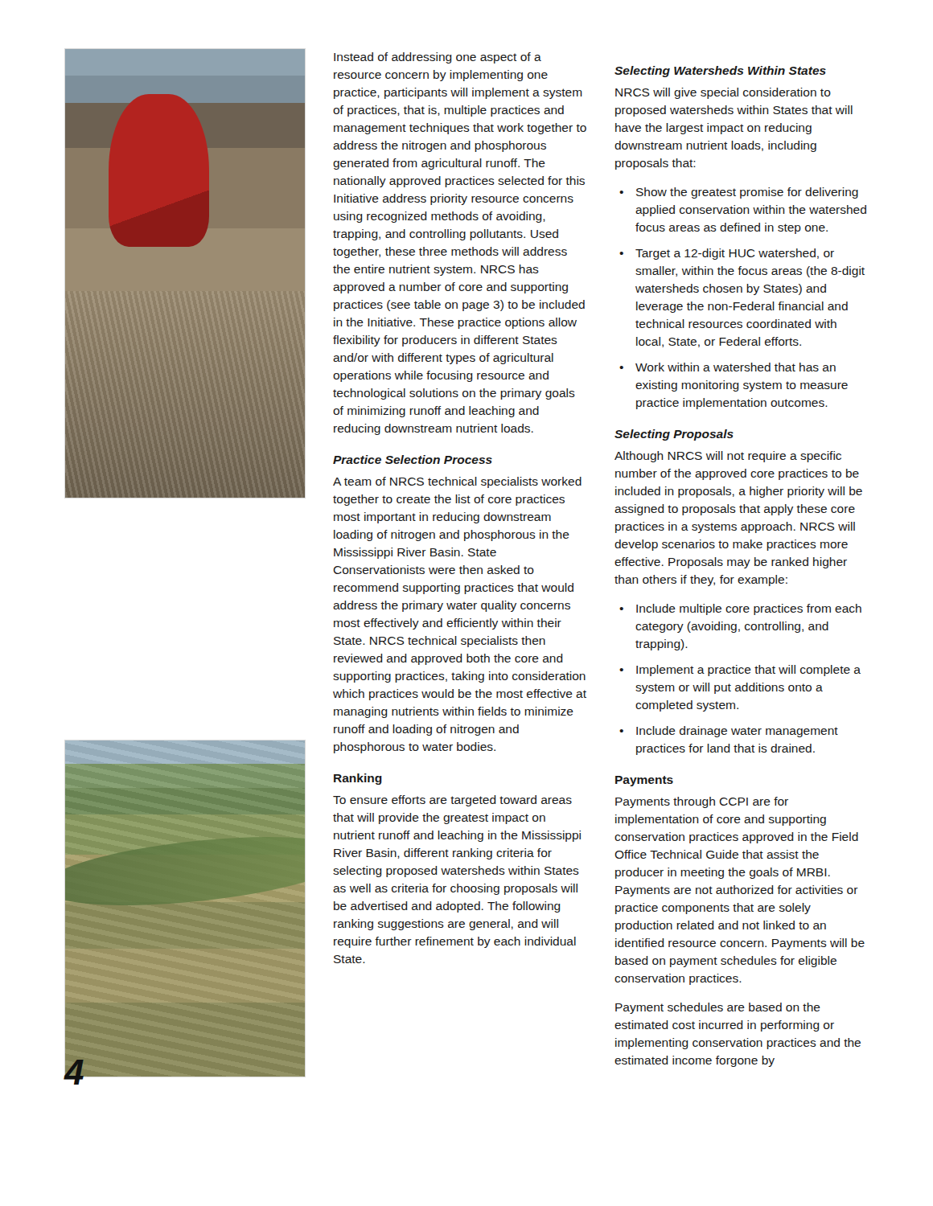Instead of addressing one aspect of a resource concern by implementing one practice, participants will implement a system of practices, that is, multiple practices and management techniques that work together to address the nitrogen and phosphorous generated from agricultural runoff. The nationally approved practices selected for this Initiative address priority resource concerns using recognized methods of avoiding, trapping, and controlling pollutants. Used together, these three methods will address the entire nutrient system. NRCS has approved a number of core and supporting practices (see table on page 3) to be included in the Initiative. These practice options allow flexibility for producers in different States and/or with different types of agricultural operations while focusing resource and technological solutions on the primary goals of minimizing runoff and leaching and reducing downstream nutrient loads.
Practice Selection Process
A team of NRCS technical specialists worked together to create the list of core practices most important in reducing downstream loading of nitrogen and phosphorous in the Mississippi River Basin. State Conservationists were then asked to recommend supporting practices that would address the primary water quality concerns most effectively and efficiently within their State. NRCS technical specialists then reviewed and approved both the core and supporting practices, taking into consideration which practices would be the most effective at managing nutrients within fields to minimize runoff and loading of nitrogen and phosphorous to water bodies.
Ranking
To ensure efforts are targeted toward areas that will provide the greatest impact on nutrient runoff and leaching in the Mississippi River Basin, different ranking criteria for selecting proposed watersheds within States as well as criteria for choosing proposals will be advertised and adopted. The following ranking suggestions are general, and will require further refinement by each individual State.
Selecting Watersheds Within States
NRCS will give special consideration to proposed watersheds within States that will have the largest impact on reducing downstream nutrient loads, including proposals that:
Show the greatest promise for delivering applied conservation within the watershed focus areas as defined in step one.
Target a 12-digit HUC watershed, or smaller, within the focus areas (the 8-digit watersheds chosen by States) and leverage the non-Federal financial and technical resources coordinated with local, State, or Federal efforts.
Work within a watershed that has an existing monitoring system to measure practice implementation outcomes.
Selecting Proposals
Although NRCS will not require a specific number of the approved core practices to be included in proposals, a higher priority will be assigned to proposals that apply these core practices in a systems approach. NRCS will develop scenarios to make practices more effective. Proposals may be ranked higher than others if they, for example:
Include multiple core practices from each category (avoiding, controlling, and trapping).
Implement a practice that will complete a system or will put additions onto a completed system.
Include drainage water management practices for land that is drained.
Payments
Payments through CCPI are for implementation of core and supporting conservation practices approved in the Field Office Technical Guide that assist the producer in meeting the goals of MRBI. Payments are not authorized for activities or practice components that are solely production related and not linked to an identified resource concern. Payments will be based on payment schedules for eligible conservation practices.
Payment schedules are based on the estimated cost incurred in performing or implementing conservation practices and the estimated income forgone by
4